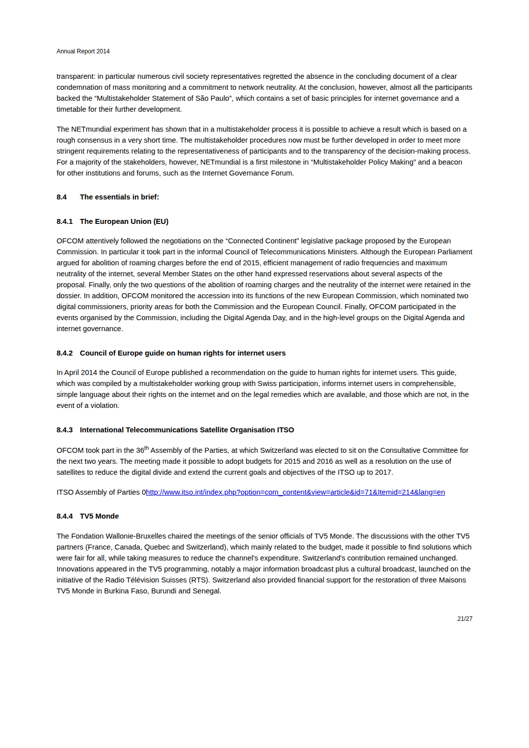Annual Report 2014
transparent: in particular numerous civil society representatives regretted the absence in the concluding document of a clear condemnation of mass monitoring and a commitment to network neutrality. At the conclusion, however, almost all the participants backed the “Multistakeholder Statement of São Paulo”, which contains a set of basic principles for internet governance and a timetable for their further development.
The NETmundial experiment has shown that in a multistakeholder process it is possible to achieve a result which is based on a rough consensus in a very short time. The multistakeholder procedures now must be further developed in order to meet more stringent requirements relating to the representativeness of participants and to the transparency of the decision-making process. For a majority of the stakeholders, however, NETmundial is a first milestone in “Multistakeholder Policy Making” and a beacon for other institutions and forums, such as the Internet Governance Forum.
8.4 The essentials in brief:
8.4.1 The European Union (EU)
OFCOM attentively followed the negotiations on the “Connected Continent” legislative package proposed by the European Commission. In particular it took part in the informal Council of Telecommunications Ministers. Although the European Parliament argued for abolition of roaming charges before the end of 2015, efficient management of radio frequencies and maximum neutrality of the internet, several Member States on the other hand expressed reservations about several aspects of the proposal. Finally, only the two questions of the abolition of roaming charges and the neutrality of the internet were retained in the dossier. In addition, OFCOM monitored the accession into its functions of the new European Commission, which nominated two digital commissioners, priority areas for both the Commission and the European Council. Finally, OFCOM participated in the events organised by the Commission, including the Digital Agenda Day, and in the high-level groups on the Digital Agenda and internet governance.
8.4.2 Council of Europe guide on human rights for internet users
In April 2014 the Council of Europe published a recommendation on the guide to human rights for internet users. This guide, which was compiled by a multistakeholder working group with Swiss participation, informs internet users in comprehensible, simple language about their rights on the internet and on the legal remedies which are available, and those which are not, in the event of a violation.
8.4.3 International Telecommunications Satellite Organisation ITSO
OFCOM took part in the 36th Assembly of the Parties, at which Switzerland was elected to sit on the Consultative Committee for the next two years. The meeting made it possible to adopt budgets for 2015 and 2016 as well as a resolution on the use of satellites to reduce the digital divide and extend the current goals and objectives of the ITSO up to 2017.
ITSO Assembly of Parties 0http://www.itso.int/index.php?option=com_content&view=article&id=71&Itemid=214&lang=en
8.4.4 TV5 Monde
The Fondation Wallonie-Bruxelles chaired the meetings of the senior officials of TV5 Monde. The discussions with the other TV5 partners (France, Canada, Quebec and Switzerland), which mainly related to the budget, made it possible to find solutions which were fair for all, while taking measures to reduce the channel's expenditure. Switzerland's contribution remained unchanged. Innovations appeared in the TV5 programming, notably a major information broadcast plus a cultural broadcast, launched on the initiative of the Radio Télévision Suisses (RTS). Switzerland also provided financial support for the restoration of three Maisons TV5 Monde in Burkina Faso, Burundi and Senegal.
21/27